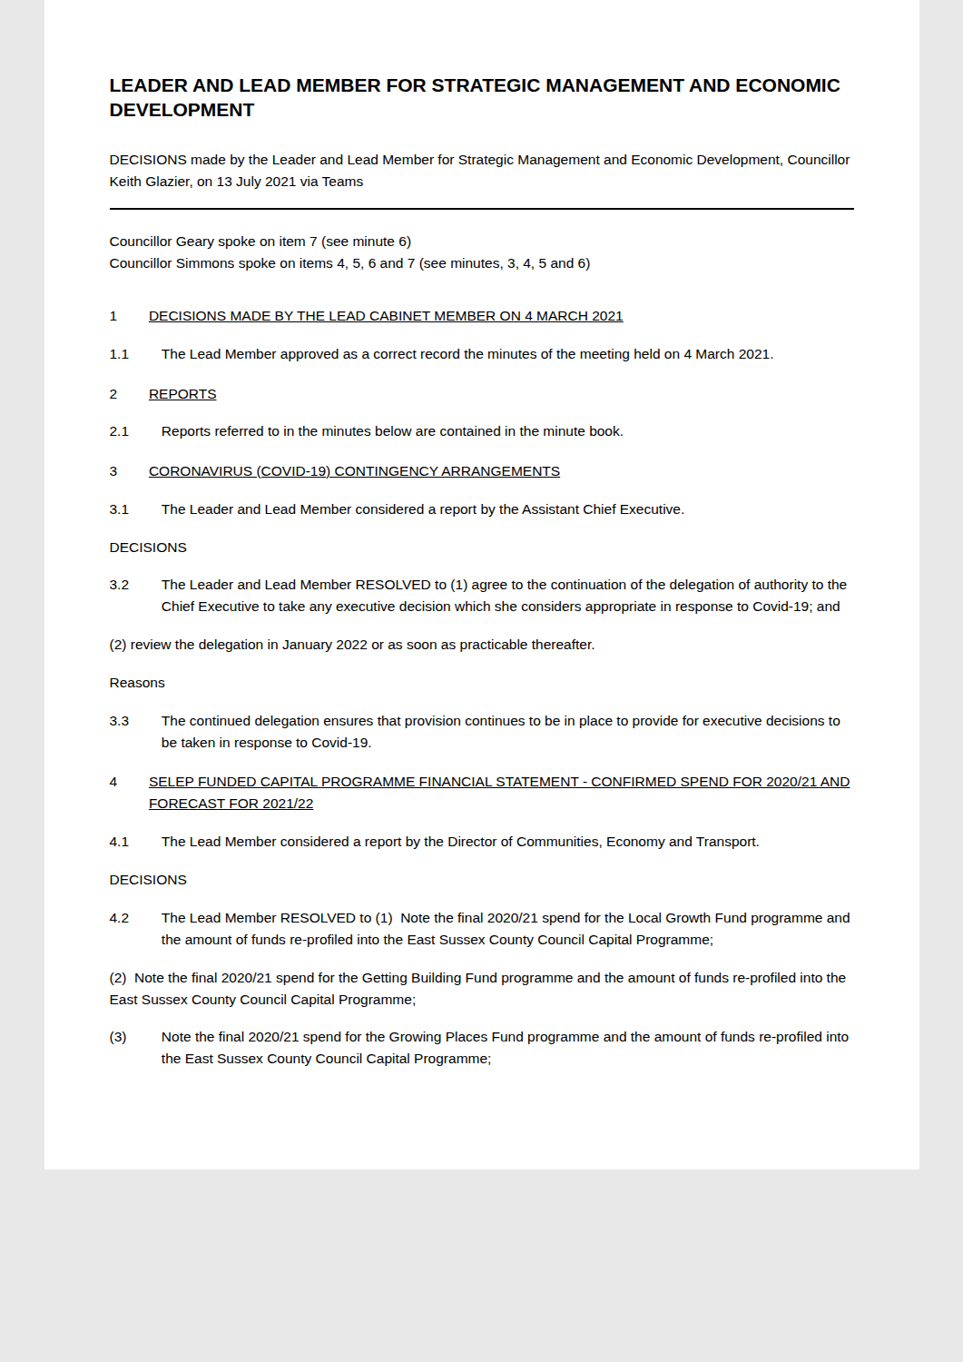Leader and Lead Member for Strategic Management and Economic Development
DECISIONS made by the Leader and Lead Member for Strategic Management and Economic Development, Councillor Keith Glazier, on 13 July 2021 via Teams
Councillor Geary spoke on item 7 (see minute 6)
Councillor Simmons spoke on items 4, 5, 6 and 7 (see minutes, 3, 4, 5 and 6)
1 Decisions made by the Lead Cabinet Member on 4 March 2021
1.1 The Lead Member approved as a correct record the minutes of the meeting held on 4 March 2021.
2 Reports
2.1 Reports referred to in the minutes below are contained in the minute book.
3 Coronavirus (Covid-19) Contingency Arrangements
3.1 The Leader and Lead Member considered a report by the Assistant Chief Executive.
Decisions
3.2 The Leader and Lead Member RESOLVED to (1) agree to the continuation of the delegation of authority to the Chief Executive to take any executive decision which she considers appropriate in response to Covid-19; and
(2) review the delegation in January 2022 or as soon as practicable thereafter.
Reasons
3.3 The continued delegation ensures that provision continues to be in place to provide for executive decisions to be taken in response to Covid-19.
4 SELEP Funded Capital Programme Financial Statement - Confirmed Spend for 2020/21 and Forecast for 2021/22
4.1 The Lead Member considered a report by the Director of Communities, Economy and Transport.
Decisions
4.2 The Lead Member RESOLVED to (1) Note the final 2020/21 spend for the Local Growth Fund programme and the amount of funds re-profiled into the East Sussex County Council Capital Programme;
(2) Note the final 2020/21 spend for the Getting Building Fund programme and the amount of funds re-profiled into the East Sussex County Council Capital Programme;
(3) Note the final 2020/21 spend for the Growing Places Fund programme and the amount of funds re-profiled into the East Sussex County Council Capital Programme;